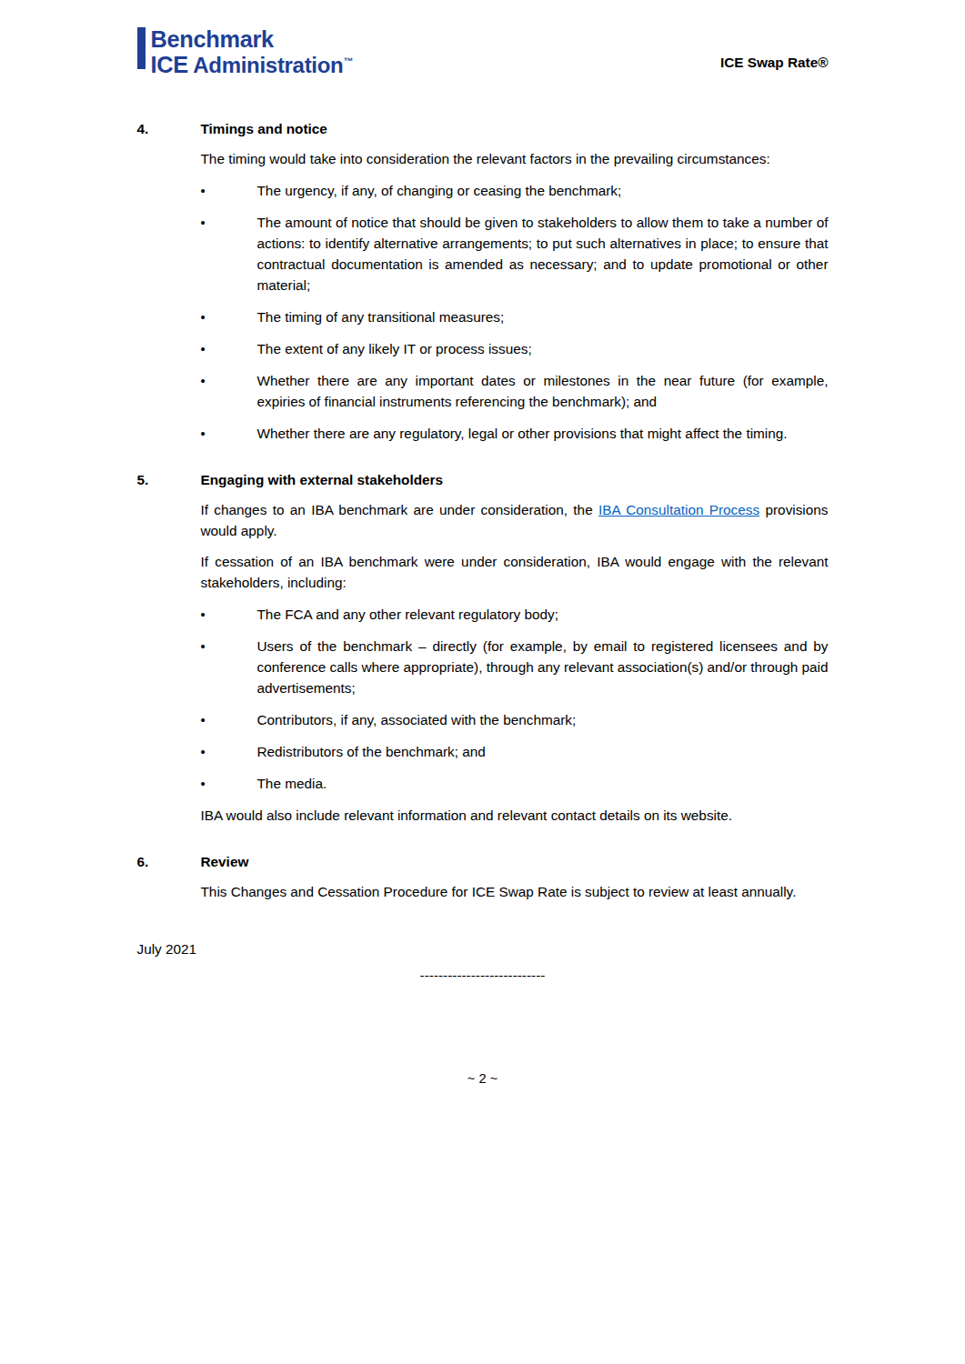Benchmark ICE Administration™
ICE Swap Rate®
4. Timings and notice
The timing would take into consideration the relevant factors in the prevailing circumstances:
The urgency, if any, of changing or ceasing the benchmark;
The amount of notice that should be given to stakeholders to allow them to take a number of actions: to identify alternative arrangements; to put such alternatives in place; to ensure that contractual documentation is amended as necessary; and to update promotional or other material;
The timing of any transitional measures;
The extent of any likely IT or process issues;
Whether there are any important dates or milestones in the near future (for example, expiries of financial instruments referencing the benchmark); and
Whether there are any regulatory, legal or other provisions that might affect the timing.
5. Engaging with external stakeholders
If changes to an IBA benchmark are under consideration, the IBA Consultation Process provisions would apply.
If cessation of an IBA benchmark were under consideration, IBA would engage with the relevant stakeholders, including:
The FCA and any other relevant regulatory body;
Users of the benchmark – directly (for example, by email to registered licensees and by conference calls where appropriate), through any relevant association(s) and/or through paid advertisements;
Contributors, if any, associated with the benchmark;
Redistributors of the benchmark; and
The media.
IBA would also include relevant information and relevant contact details on its website.
6. Review
This Changes and Cessation Procedure for ICE Swap Rate is subject to review at least annually.
July 2021
---------------------------
~ 2 ~